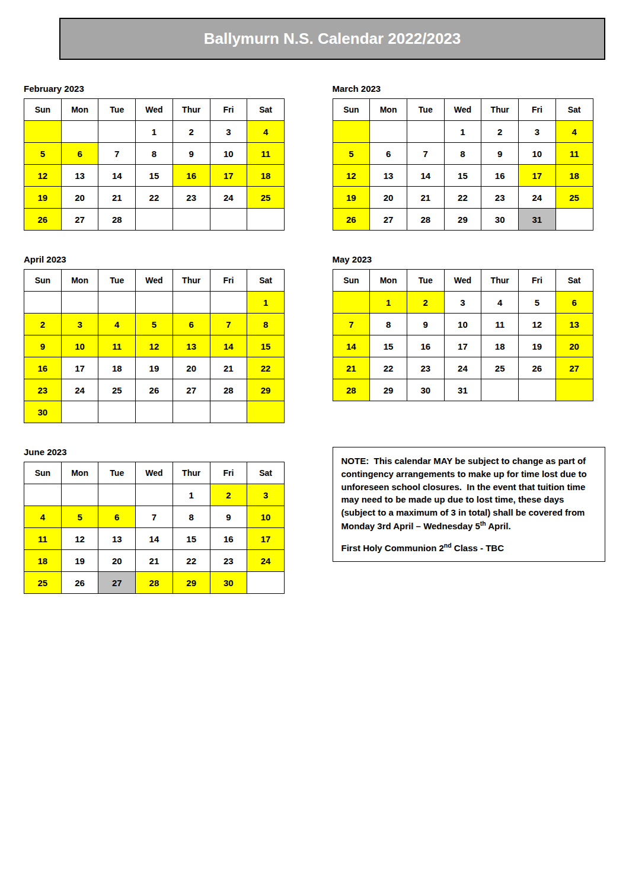Ballymurn N.S. Calendar 2022/2023
February 2023
| Sun | Mon | Tue | Wed | Thur | Fri | Sat |
| --- | --- | --- | --- | --- | --- | --- |
| | | | 1 | 2 | 3 | 4 |
| 5 | 6 | 7 | 8 | 9 | 10 | 11 |
| 12 | 13 | 14 | 15 | 16 | 17 | 18 |
| 19 | 20 | 21 | 22 | 23 | 24 | 25 |
| 26 | 27 | 28 | | | | |
March 2023
| Sun | Mon | Tue | Wed | Thur | Fri | Sat |
| --- | --- | --- | --- | --- | --- | --- |
| | | | 1 | 2 | 3 | 4 |
| 5 | 6 | 7 | 8 | 9 | 10 | 11 |
| 12 | 13 | 14 | 15 | 16 | 17 | 18 |
| 19 | 20 | 21 | 22 | 23 | 24 | 25 |
| 26 | 27 | 28 | 29 | 30 | 31 | |
April 2023
| Sun | Mon | Tue | Wed | Thur | Fri | Sat |
| --- | --- | --- | --- | --- | --- | --- |
| | | | | | | 1 |
| 2 | 3 | 4 | 5 | 6 | 7 | 8 |
| 9 | 10 | 11 | 12 | 13 | 14 | 15 |
| 16 | 17 | 18 | 19 | 20 | 21 | 22 |
| 23 | 24 | 25 | 26 | 27 | 28 | 29 |
| 30 | | | | | | |
May 2023
| Sun | Mon | Tue | Wed | Thur | Fri | Sat |
| --- | --- | --- | --- | --- | --- | --- |
| | 1 | 2 | 3 | 4 | 5 | 6 |
| 7 | 8 | 9 | 10 | 11 | 12 | 13 |
| 14 | 15 | 16 | 17 | 18 | 19 | 20 |
| 21 | 22 | 23 | 24 | 25 | 26 | 27 |
| 28 | 29 | 30 | 31 | | | |
June 2023
| Sun | Mon | Tue | Wed | Thur | Fri | Sat |
| --- | --- | --- | --- | --- | --- | --- |
| | | | | 1 | 2 | 3 |
| 4 | 5 | 6 | 7 | 8 | 9 | 10 |
| 11 | 12 | 13 | 14 | 15 | 16 | 17 |
| 18 | 19 | 20 | 21 | 22 | 23 | 24 |
| 25 | 26 | 27 | 28 | 29 | 30 | |
NOTE: This calendar MAY be subject to change as part of contingency arrangements to make up for time lost due to unforeseen school closures. In the event that tuition time may need to be made up due to lost time, these days (subject to a maximum of 3 in total) shall be covered from Monday 3rd April – Wednesday 5th April.
First Holy Communion 2nd Class - TBC